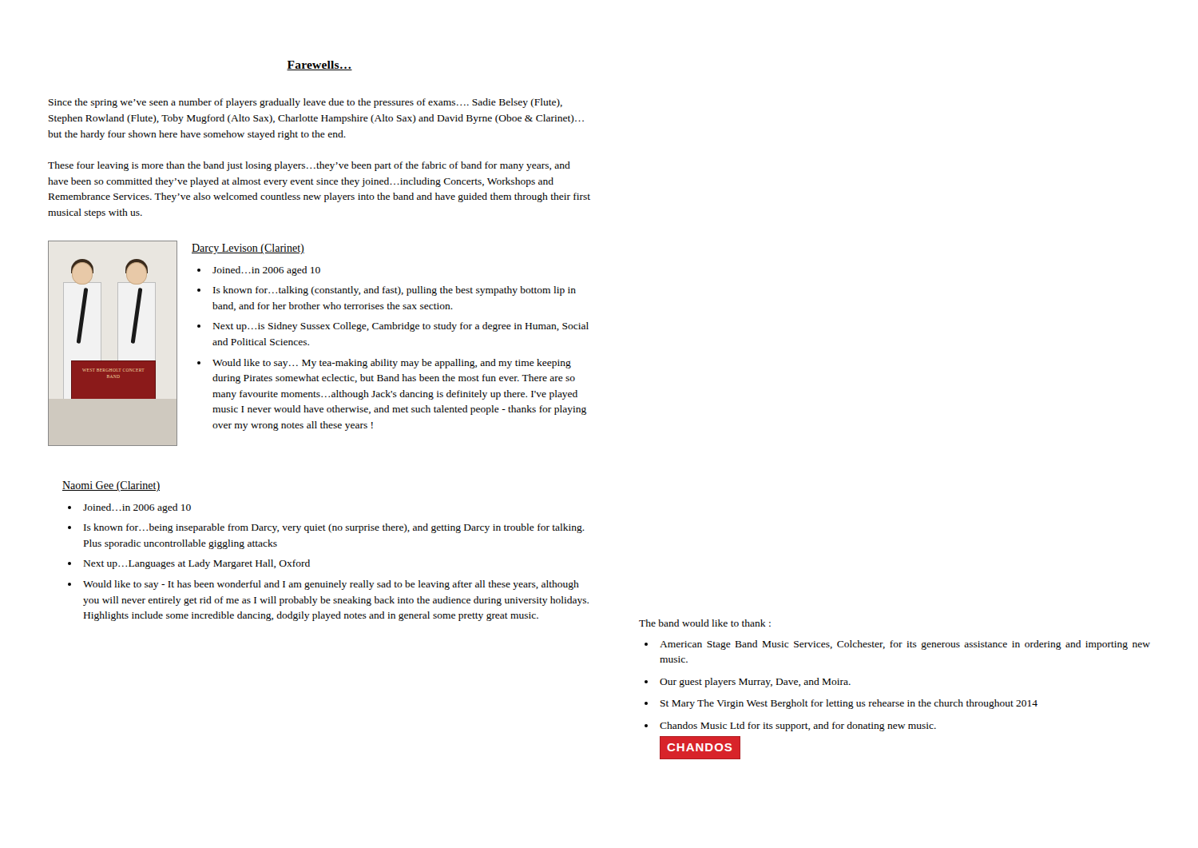Farewells…
Since the spring we’ve seen a number of players gradually leave due to the pressures of exams…. Sadie Belsey (Flute), Stephen Rowland (Flute), Toby Mugford (Alto Sax), Charlotte Hampshire (Alto Sax) and David Byrne (Oboe & Clarinet)…but the hardy four shown here have somehow stayed right to the end.
These four leaving is more than the band just losing players…they’ve been part of the fabric of band for many years, and have been so committed they’ve played at almost every event since they joined…including Concerts, Workshops and Remembrance Services. They’ve also welcomed countless new players into the band and have guided them through their first musical steps with us.
Darcy Levison (Clarinet)
Joined…in 2006 aged 10
Is known for…talking (constantly, and fast), pulling the best sympathy bottom lip in band, and for her brother who terrorises the sax section.
Next up…is Sidney Sussex College, Cambridge to study for a degree in Human, Social and Political Sciences.
Would like to say… My tea-making ability may be appalling, and my time keeping during Pirates somewhat eclectic, but Band has been the most fun ever. There are so many favourite moments…although Jack's dancing is definitely up there. I've played music I never would have otherwise, and met such talented people - thanks for playing over my wrong notes all these years !
Naomi Gee (Clarinet)
Joined…in 2006 aged 10
Is known for…being inseparable from Darcy, very quiet (no surprise there), and getting Darcy in trouble for talking. Plus sporadic uncontrollable giggling attacks
Next up…Languages at Lady Margaret Hall, Oxford
Would like to say - It has been wonderful and I am genuinely really sad to be leaving after all these years, although you will never entirely get rid of me as I will probably be sneaking back into the audience during university holidays. Highlights include some incredible dancing, dodgily played notes and in general some pretty great music.
The band would like to thank :
American Stage Band Music Services, Colchester, for its generous assistance in ordering and importing new music.
Our guest players Murray, Dave, and Moira.
St Mary The Virgin West Bergholt for letting us rehearse in the church throughout 2014
Chandos Music Ltd for its support, and for donating new music.
CHANDOS